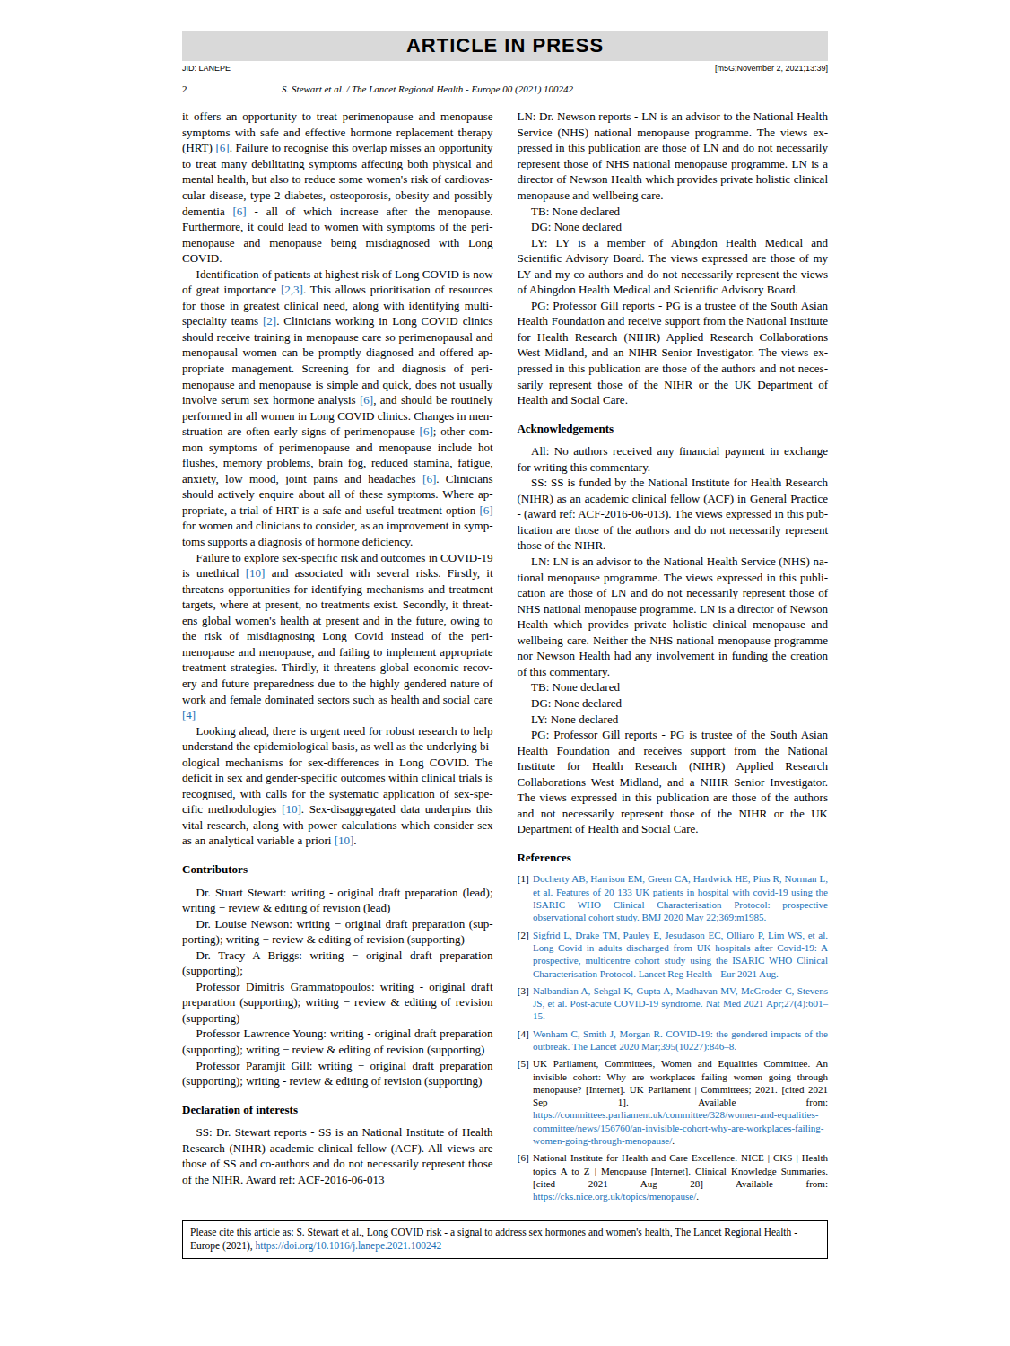ARTICLE IN PRESS
JID: LANEPE [m5G;November 2, 2021;13:39]
2 S. Stewart et al. / The Lancet Regional Health - Europe 00 (2021) 100242
it offers an opportunity to treat perimenopause and menopause symptoms with safe and effective hormone replacement therapy (HRT) [6]. Failure to recognise this overlap misses an opportunity to treat many debilitating symptoms affecting both physical and mental health, but also to reduce some women's risk of cardiovascular disease, type 2 diabetes, osteoporosis, obesity and possibly dementia [6] - all of which increase after the menopause. Furthermore, it could lead to women with symptoms of the perimenopause and menopause being misdiagnosed with Long COVID.
Identification of patients at highest risk of Long COVID is now of great importance [2,3]. This allows prioritisation of resources for those in greatest clinical need, along with identifying multi-speciality teams [2]. Clinicians working in Long COVID clinics should receive training in menopause care so perimenopausal and menopausal women can be promptly diagnosed and offered appropriate management. Screening for and diagnosis of perimenopause and menopause is simple and quick, does not usually involve serum sex hormone analysis [6], and should be routinely performed in all women in Long COVID clinics. Changes in menstruation are often early signs of perimenopause [6]; other common symptoms of perimenopause and menopause include hot flushes, memory problems, brain fog, reduced stamina, fatigue, anxiety, low mood, joint pains and headaches [6]. Clinicians should actively enquire about all of these symptoms. Where appropriate, a trial of HRT is a safe and useful treatment option [6] for women and clinicians to consider, as an improvement in symptoms supports a diagnosis of hormone deficiency.
Failure to explore sex-specific risk and outcomes in COVID-19 is unethical [10] and associated with several risks. Firstly, it threatens opportunities for identifying mechanisms and treatment targets, where at present, no treatments exist. Secondly, it threatens global women's health at present and in the future, owing to the risk of misdiagnosing Long Covid instead of the perimenopause and menopause, and failing to implement appropriate treatment strategies. Thirdly, it threatens global economic recovery and future preparedness due to the highly gendered nature of work and female dominated sectors such as health and social care [4]
Looking ahead, there is urgent need for robust research to help understand the epidemiological basis, as well as the underlying biological mechanisms for sex-differences in Long COVID. The deficit in sex and gender-specific outcomes within clinical trials is recognised, with calls for the systematic application of sex-specific methodologies [10]. Sex-disaggregated data underpins this vital research, along with power calculations which consider sex as an analytical variable a priori [10].
Contributors
Dr. Stuart Stewart: writing - original draft preparation (lead); writing − review & editing of revision (lead)
Dr. Louise Newson: writing − original draft preparation (supporting); writing − review & editing of revision (supporting)
Dr. Tracy A Briggs: writing − original draft preparation (supporting);
Professor Dimitris Grammatopoulos: writing - original draft preparation (supporting); writing − review & editing of revision (supporting)
Professor Lawrence Young: writing - original draft preparation (supporting); writing − review & editing of revision (supporting)
Professor Paramjit Gill: writing − original draft preparation (supporting); writing - review & editing of revision (supporting)
Declaration of interests
SS: Dr. Stewart reports - SS is an National Institute of Health Research (NIHR) academic clinical fellow (ACF). All views are those of SS and co-authors and do not necessarily represent those of the NIHR. Award ref: ACF-2016-06-013
LN: Dr. Newson reports - LN is an advisor to the National Health Service (NHS) national menopause programme. The views expressed in this publication are those of LN and do not necessarily represent those of NHS national menopause programme. LN is a director of Newson Health which provides private holistic clinical menopause and wellbeing care.
TB: None declared
DG: None declared
LY: LY is a member of Abingdon Health Medical and Scientific Advisory Board. The views expressed are those of my LY and my co-authors and do not necessarily represent the views of Abingdon Health Medical and Scientific Advisory Board.
PG: Professor Gill reports - PG is a trustee of the South Asian Health Foundation and receive support from the National Institute for Health Research (NIHR) Applied Research Collaborations West Midland, and an NIHR Senior Investigator. The views expressed in this publication are those of the authors and not necessarily represent those of the NIHR or the UK Department of Health and Social Care.
Acknowledgements
All: No authors received any financial payment in exchange for writing this commentary.
SS: SS is funded by the National Institute for Health Research (NIHR) as an academic clinical fellow (ACF) in General Practice - (award ref: ACF-2016-06-013). The views expressed in this publication are those of the authors and do not necessarily represent those of the NIHR.
LN: LN is an advisor to the National Health Service (NHS) national menopause programme. The views expressed in this publication are those of LN and do not necessarily represent those of NHS national menopause programme. LN is a director of Newson Health which provides private holistic clinical menopause and wellbeing care. Neither the NHS national menopause programme nor Newson Health had any involvement in funding the creation of this commentary.
TB: None declared
DG: None declared
LY: None declared
PG: Professor Gill reports - PG is trustee of the South Asian Health Foundation and receives support from the National Institute for Health Research (NIHR) Applied Research Collaborations West Midland, and a NIHR Senior Investigator. The views expressed in this publication are those of the authors and not necessarily represent those of the NIHR or the UK Department of Health and Social Care.
References
[1] Docherty AB, Harrison EM, Green CA, Hardwick HE, Pius R, Norman L, et al. Features of 20 133 UK patients in hospital with covid-19 using the ISARIC WHO Clinical Characterisation Protocol: prospective observational cohort study. BMJ 2020 May 22;369:m1985.
[2] Sigfrid L, Drake TM, Pauley E, Jesudason EC, Olliaro P, Lim WS, et al. Long Covid in adults discharged from UK hospitals after Covid-19: A prospective, multicentre cohort study using the ISARIC WHO Clinical Characterisation Protocol. Lancet Reg Health - Eur 2021 Aug.
[3] Nalbandian A, Sehgal K, Gupta A, Madhavan MV, McGroder C, Stevens JS, et al. Post-acute COVID-19 syndrome. Nat Med 2021 Apr;27(4):601–15.
[4] Wenham C, Smith J, Morgan R. COVID-19: the gendered impacts of the outbreak. The Lancet 2020 Mar;395(10227):846–8.
[5] UK Parliament, Committees, Women and Equalities Committee. An invisible cohort: Why are workplaces failing women going through menopause? [Internet]. UK Parliament | Committees; 2021. [cited 2021 Sep 1]. Available from: https://committees.parliament.uk/committee/328/women-and-equalities-committee/news/156760/an-invisible-cohort-why-are-workplaces-failing-women-going-through-menopause/.
[6] National Institute for Health and Care Excellence. NICE | CKS | Health topics A to Z | Menopause [Internet]. Clinical Knowledge Summaries. [cited 2021 Aug 28] Available from: https://cks.nice.org.uk/topics/menopause/.
Please cite this article as: S. Stewart et al., Long COVID risk - a signal to address sex hormones and women's health, The Lancet Regional Health - Europe (2021), https://doi.org/10.1016/j.lanepe.2021.100242